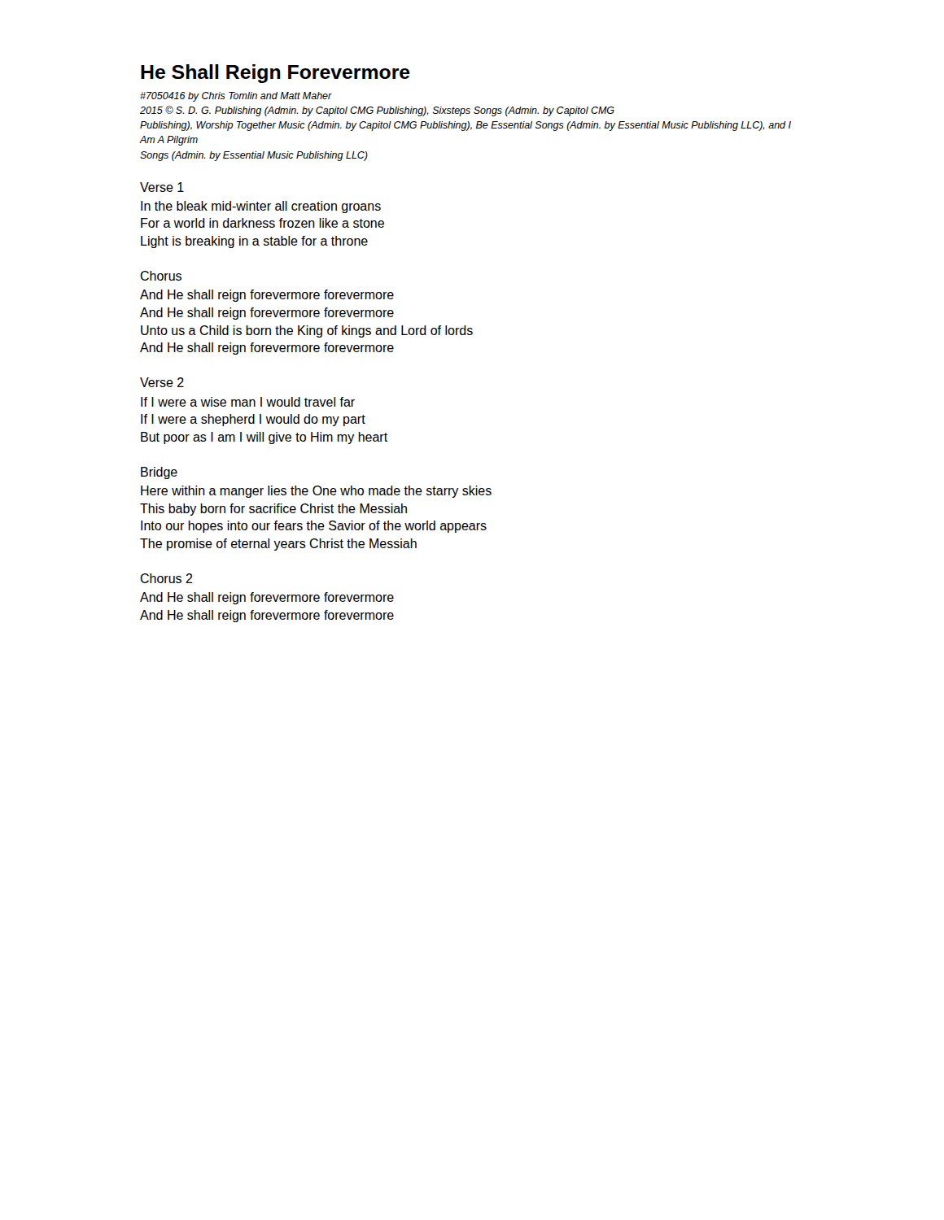He Shall Reign Forevermore
#7050416 by Chris Tomlin and Matt Maher
2015 © S. D. G. Publishing (Admin. by Capitol CMG Publishing), Sixsteps Songs (Admin. by Capitol CMG
Publishing), Worship Together Music (Admin. by Capitol CMG Publishing), Be Essential Songs (Admin. by Essential Music Publishing LLC), and I Am A Pilgrim
Songs (Admin. by Essential Music Publishing LLC)
Verse 1
In the bleak mid-winter all creation groans
For a world in darkness frozen like a stone
Light is breaking in a stable for a throne
Chorus
And He shall reign forevermore forevermore
And He shall reign forevermore forevermore
Unto us a Child is born the King of kings and Lord of lords
And He shall reign forevermore forevermore
Verse 2
If I were a wise man I would travel far
If I were a shepherd I would do my part
But poor as I am I will give to Him my heart
Bridge
Here within a manger lies the One who made the starry skies
This baby born for sacrifice Christ the Messiah
Into our hopes into our fears the Savior of the world appears
The promise of eternal years Christ the Messiah
Chorus 2
And He shall reign forevermore forevermore
And He shall reign forevermore forevermore